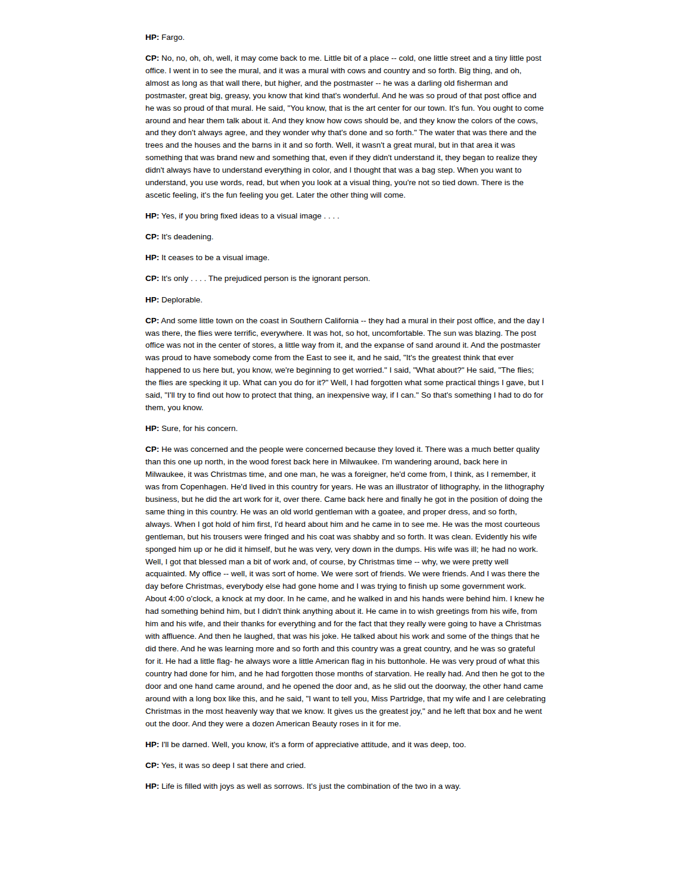HP: Fargo.
CP: No, no, oh, oh, well, it may come back to me. Little bit of a place -- cold, one little street and a tiny little post office. I went in to see the mural, and it was a mural with cows and country and so forth. Big thing, and oh, almost as long as that wall there, but higher, and the postmaster -- he was a darling old fisherman and postmaster, great big, greasy, you know that kind that's wonderful. And he was so proud of that post office and he was so proud of that mural. He said, "You know, that is the art center for our town. It's fun. You ought to come around and hear them talk about it. And they know how cows should be, and they know the colors of the cows, and they don't always agree, and they wonder why that's done and so forth." The water that was there and the trees and the houses and the barns in it and so forth. Well, it wasn't a great mural, but in that area it was something that was brand new and something that, even if they didn't understand it, they began to realize they didn't always have to understand everything in color, and I thought that was a bag step. When you want to understand, you use words, read, but when you look at a visual thing, you're not so tied down. There is the ascetic feeling, it's the fun feeling you get. Later the other thing will come.
HP: Yes, if you bring fixed ideas to a visual image . . . .
CP: It's deadening.
HP: It ceases to be a visual image.
CP: It's only . . . . The prejudiced person is the ignorant person.
HP: Deplorable.
CP: And some little town on the coast in Southern California -- they had a mural in their post office, and the day I was there, the flies were terrific, everywhere. It was hot, so hot, uncomfortable. The sun was blazing. The post office was not in the center of stores, a little way from it, and the expanse of sand around it. And the postmaster was proud to have somebody come from the East to see it, and he said, "It's the greatest think that ever happened to us here but, you know, we're beginning to get worried." I said, "What about?" He said, "The flies; the flies are specking it up. What can you do for it?" Well, I had forgotten what some practical things I gave, but I said, "I'll try to find out how to protect that thing, an inexpensive way, if I can." So that's something I had to do for them, you know.
HP: Sure, for his concern.
CP: He was concerned and the people were concerned because they loved it. There was a much better quality than this one up north, in the wood forest back here in Milwaukee. I'm wandering around, back here in Milwaukee, it was Christmas time, and one man, he was a foreigner, he'd come from, I think, as I remember, it was from Copenhagen. He'd lived in this country for years. He was an illustrator of lithography, in the lithography business, but he did the art work for it, over there. Came back here and finally he got in the position of doing the same thing in this country. He was an old world gentleman with a goatee, and proper dress, and so forth, always. When I got hold of him first, I'd heard about him and he came in to see me. He was the most courteous gentleman, but his trousers were fringed and his coat was shabby and so forth. It was clean. Evidently his wife sponged him up or he did it himself, but he was very, very down in the dumps. His wife was ill; he had no work. Well, I got that blessed man a bit of work and, of course, by Christmas time -- why, we were pretty well acquainted. My office -- well, it was sort of home. We were sort of friends. We were friends. And I was there the day before Christmas, everybody else had gone home and I was trying to finish up some government work. About 4:00 o'clock, a knock at my door. In he came, and he walked in and his hands were behind him. I knew he had something behind him, but I didn't think anything about it. He came in to wish greetings from his wife, from him and his wife, and their thanks for everything and for the fact that they really were going to have a Christmas with affluence. And then he laughed, that was his joke. He talked about his work and some of the things that he did there. And he was learning more and so forth and this country was a great country, and he was so grateful for it. He had a little flag- he always wore a little American flag in his buttonhole. He was very proud of what this country had done for him, and he had forgotten those months of starvation. He really had. And then he got to the door and one hand came around, and he opened the door and, as he slid out the doorway, the other hand came around with a long box like this, and he said, "I want to tell you, Miss Partridge, that my wife and I are celebrating Christmas in the most heavenly way that we know. It gives us the greatest joy," and he left that box and he went out the door. And they were a dozen American Beauty roses in it for me.
HP: I'll be darned. Well, you know, it's a form of appreciative attitude, and it was deep, too.
CP: Yes, it was so deep I sat there and cried.
HP: Life is filled with joys as well as sorrows. It's just the combination of the two in a way.